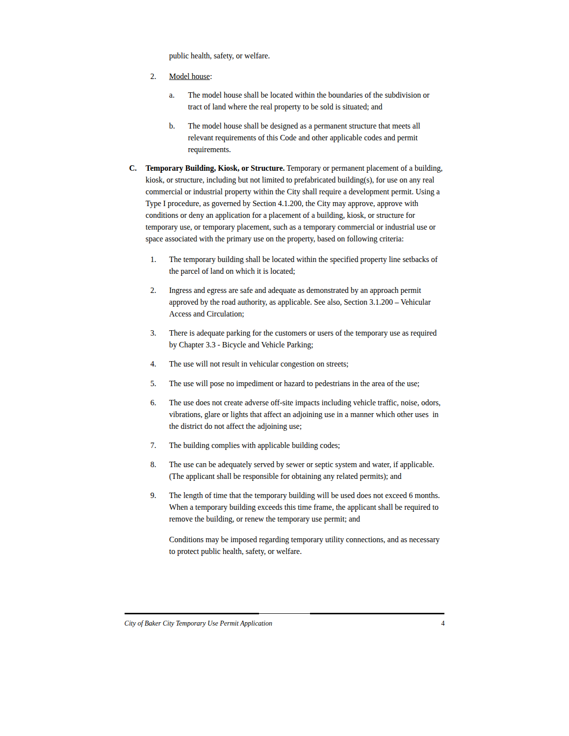public health, safety, or welfare.
2.
Model house:
a.
The model house shall be located within the boundaries of the subdivision or tract of land where the real property to be sold is situated; and
b.
The model house shall be designed as a permanent structure that meets all relevant requirements of this Code and other applicable codes and permit requirements.
C.
Temporary Building, Kiosk, or Structure. Temporary or permanent placement of a building, kiosk, or structure, including but not limited to prefabricated building(s), for use on any real commercial or industrial property within the City shall require a development permit. Using a Type I procedure, as governed by Section 4.1.200, the City may approve, approve with conditions or deny an application for a placement of a building, kiosk, or structure for temporary use, or temporary placement, such as a temporary commercial or industrial use or space associated with the primary use on the property, based on following criteria:
1.
The temporary building shall be located within the specified property line setbacks of the parcel of land on which it is located;
2.
Ingress and egress are safe and adequate as demonstrated by an approach permit approved by the road authority, as applicable. See also, Section 3.1.200 – Vehicular Access and Circulation;
3.
There is adequate parking for the customers or users of the temporary use as required by Chapter 3.3 - Bicycle and Vehicle Parking;
4.
The use will not result in vehicular congestion on streets;
5.
The use will pose no impediment or hazard to pedestrians in the area of the use;
6.
The use does not create adverse off-site impacts including vehicle traffic, noise, odors, vibrations, glare or lights that affect an adjoining use in a manner which other uses in the district do not affect the adjoining use;
7.
The building complies with applicable building codes;
8.
The use can be adequately served by sewer or septic system and water, if applicable. (The applicant shall be responsible for obtaining any related permits); and
9.
The length of time that the temporary building will be used does not exceed 6 months.
When a temporary building exceeds this time frame, the applicant shall be required to
remove the building, or renew the temporary use permit; and
Conditions may be imposed regarding temporary utility connections, and as necessary to protect public health, safety, or welfare.
City of Baker City Temporary Use Permit Application 4